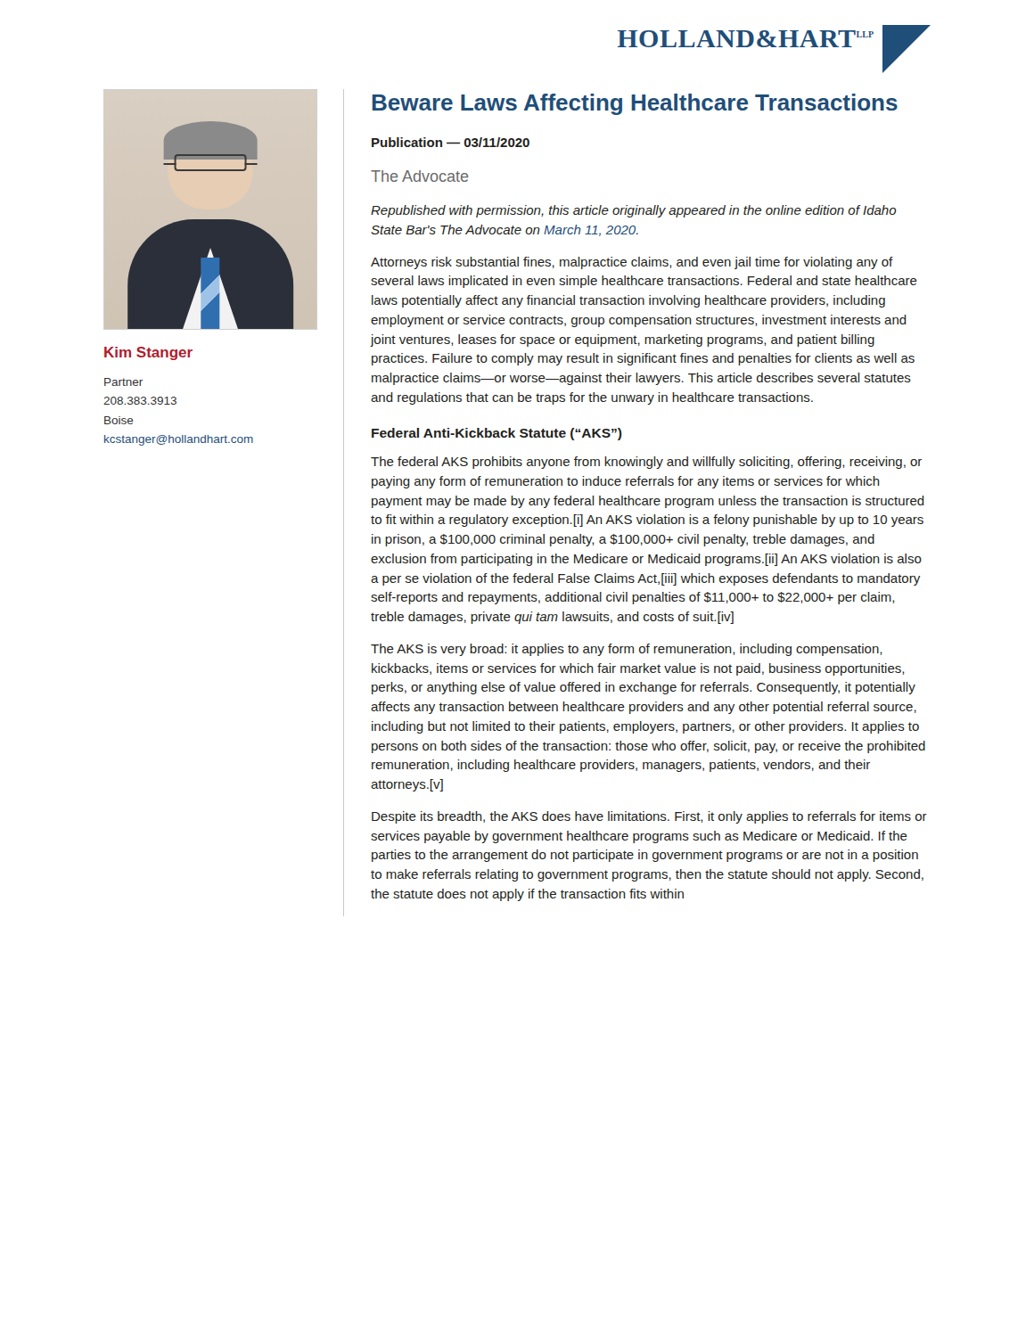HOLLAND&HARTLLP
Kim Stanger
Partner
208.383.3913
Boise
kcstanger@hollandhart.com
Beware Laws Affecting Healthcare Transactions
Publication — 03/11/2020
The Advocate
Republished with permission, this article originally appeared in the online edition of Idaho State Bar's The Advocate on March 11, 2020.
Attorneys risk substantial fines, malpractice claims, and even jail time for violating any of several laws implicated in even simple healthcare transactions. Federal and state healthcare laws potentially affect any financial transaction involving healthcare providers, including employment or service contracts, group compensation structures, investment interests and joint ventures, leases for space or equipment, marketing programs, and patient billing practices. Failure to comply may result in significant fines and penalties for clients as well as malpractice claims—or worse—against their lawyers. This article describes several statutes and regulations that can be traps for the unwary in healthcare transactions.
Federal Anti-Kickback Statute (“AKS”)
The federal AKS prohibits anyone from knowingly and willfully soliciting, offering, receiving, or paying any form of remuneration to induce referrals for any items or services for which payment may be made by any federal healthcare program unless the transaction is structured to fit within a regulatory exception.[i] An AKS violation is a felony punishable by up to 10 years in prison, a $100,000 criminal penalty, a $100,000+ civil penalty, treble damages, and exclusion from participating in the Medicare or Medicaid programs.[ii] An AKS violation is also a per se violation of the federal False Claims Act,[iii] which exposes defendants to mandatory self-reports and repayments, additional civil penalties of $11,000+ to $22,000+ per claim, treble damages, private qui tam lawsuits, and costs of suit.[iv]
The AKS is very broad: it applies to any form of remuneration, including compensation, kickbacks, items or services for which fair market value is not paid, business opportunities, perks, or anything else of value offered in exchange for referrals. Consequently, it potentially affects any transaction between healthcare providers and any other potential referral source, including but not limited to their patients, employers, partners, or other providers. It applies to persons on both sides of the transaction: those who offer, solicit, pay, or receive the prohibited remuneration, including healthcare providers, managers, patients, vendors, and their attorneys.[v]
Despite its breadth, the AKS does have limitations. First, it only applies to referrals for items or services payable by government healthcare programs such as Medicare or Medicaid. If the parties to the arrangement do not participate in government programs or are not in a position to make referrals relating to government programs, then the statute should not apply. Second, the statute does not apply if the transaction fits within